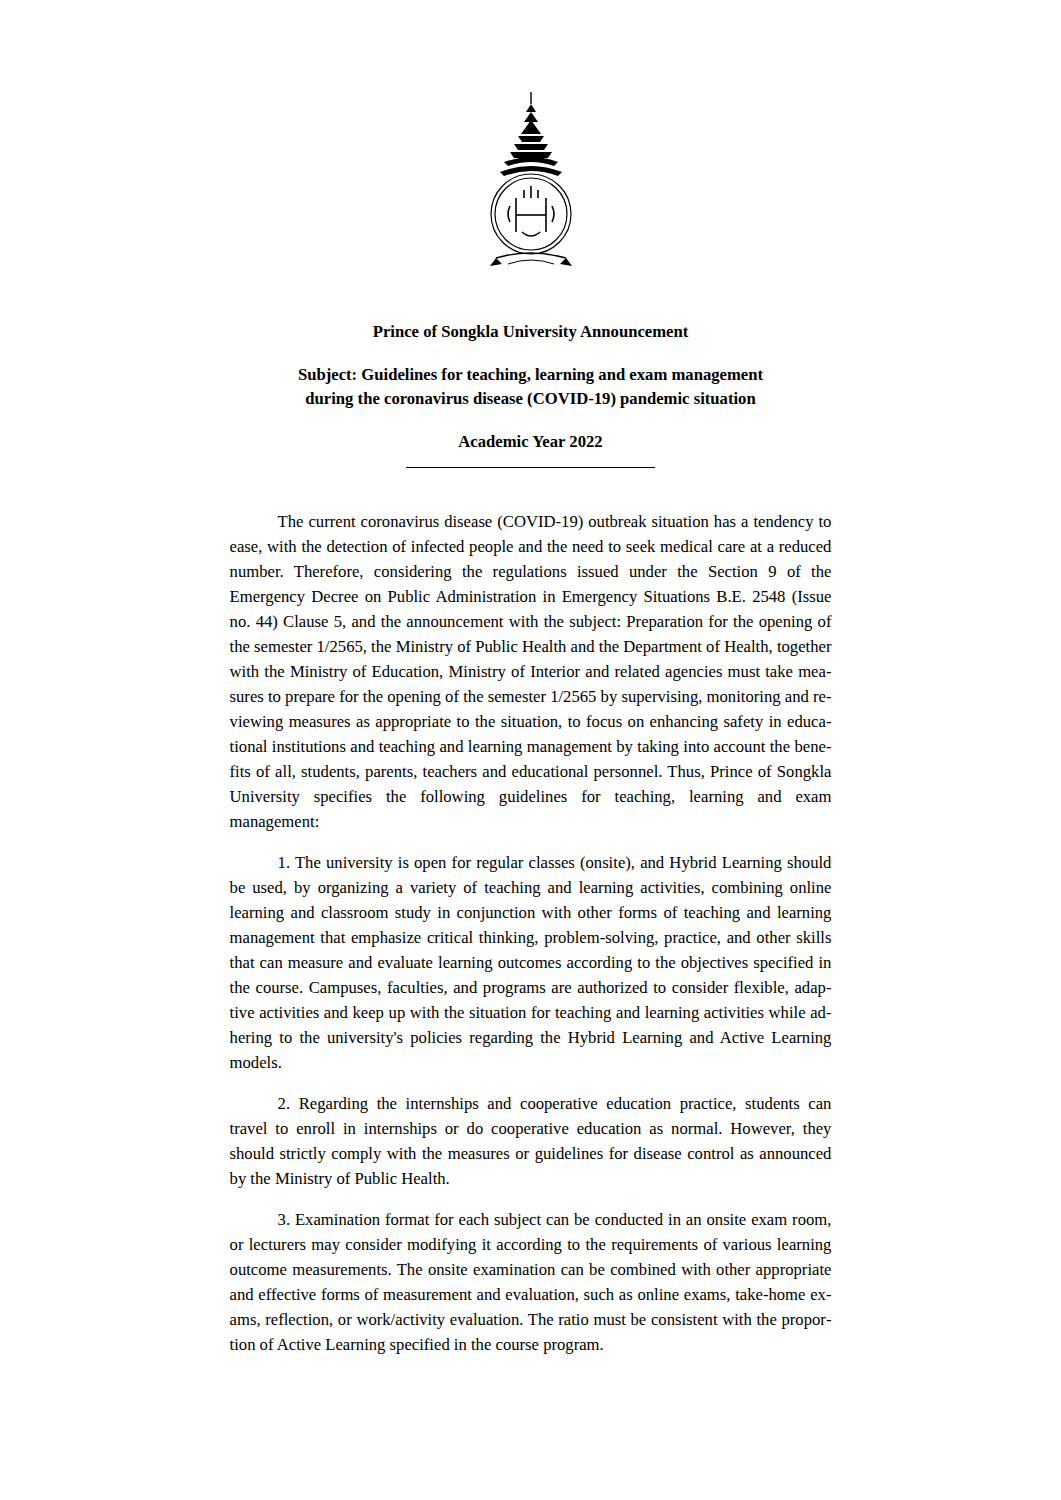Prince of Songkla University Announcement
Subject: Guidelines for teaching, learning and exam management during the coronavirus disease (COVID-19) pandemic situation
Academic Year 2022
The current coronavirus disease (COVID-19) outbreak situation has a tendency to ease, with the detection of infected people and the need to seek medical care at a reduced number. Therefore, considering the regulations issued under the Section 9 of the Emergency Decree on Public Administration in Emergency Situations B.E. 2548 (Issue no. 44) Clause 5, and the announcement with the subject: Preparation for the opening of the semester 1/2565, the Ministry of Public Health and the Department of Health, together with the Ministry of Education, Ministry of Interior and related agencies must take measures to prepare for the opening of the semester 1/2565 by supervising, monitoring and reviewing measures as appropriate to the situation, to focus on enhancing safety in educational institutions and teaching and learning management by taking into account the benefits of all, students, parents, teachers and educational personnel. Thus, Prince of Songkla University specifies the following guidelines for teaching, learning and exam management:
1. The university is open for regular classes (onsite), and Hybrid Learning should be used, by organizing a variety of teaching and learning activities, combining online learning and classroom study in conjunction with other forms of teaching and learning management that emphasize critical thinking, problem-solving, practice, and other skills that can measure and evaluate learning outcomes according to the objectives specified in the course. Campuses, faculties, and programs are authorized to consider flexible, adaptive activities and keep up with the situation for teaching and learning activities while adhering to the university's policies regarding the Hybrid Learning and Active Learning models.
2. Regarding the internships and cooperative education practice, students can travel to enroll in internships or do cooperative education as normal. However, they should strictly comply with the measures or guidelines for disease control as announced by the Ministry of Public Health.
3. Examination format for each subject can be conducted in an onsite exam room, or lecturers may consider modifying it according to the requirements of various learning outcome measurements. The onsite examination can be combined with other appropriate and effective forms of measurement and evaluation, such as online exams, take-home exams, reflection, or work/activity evaluation. The ratio must be consistent with the proportion of Active Learning specified in the course program.